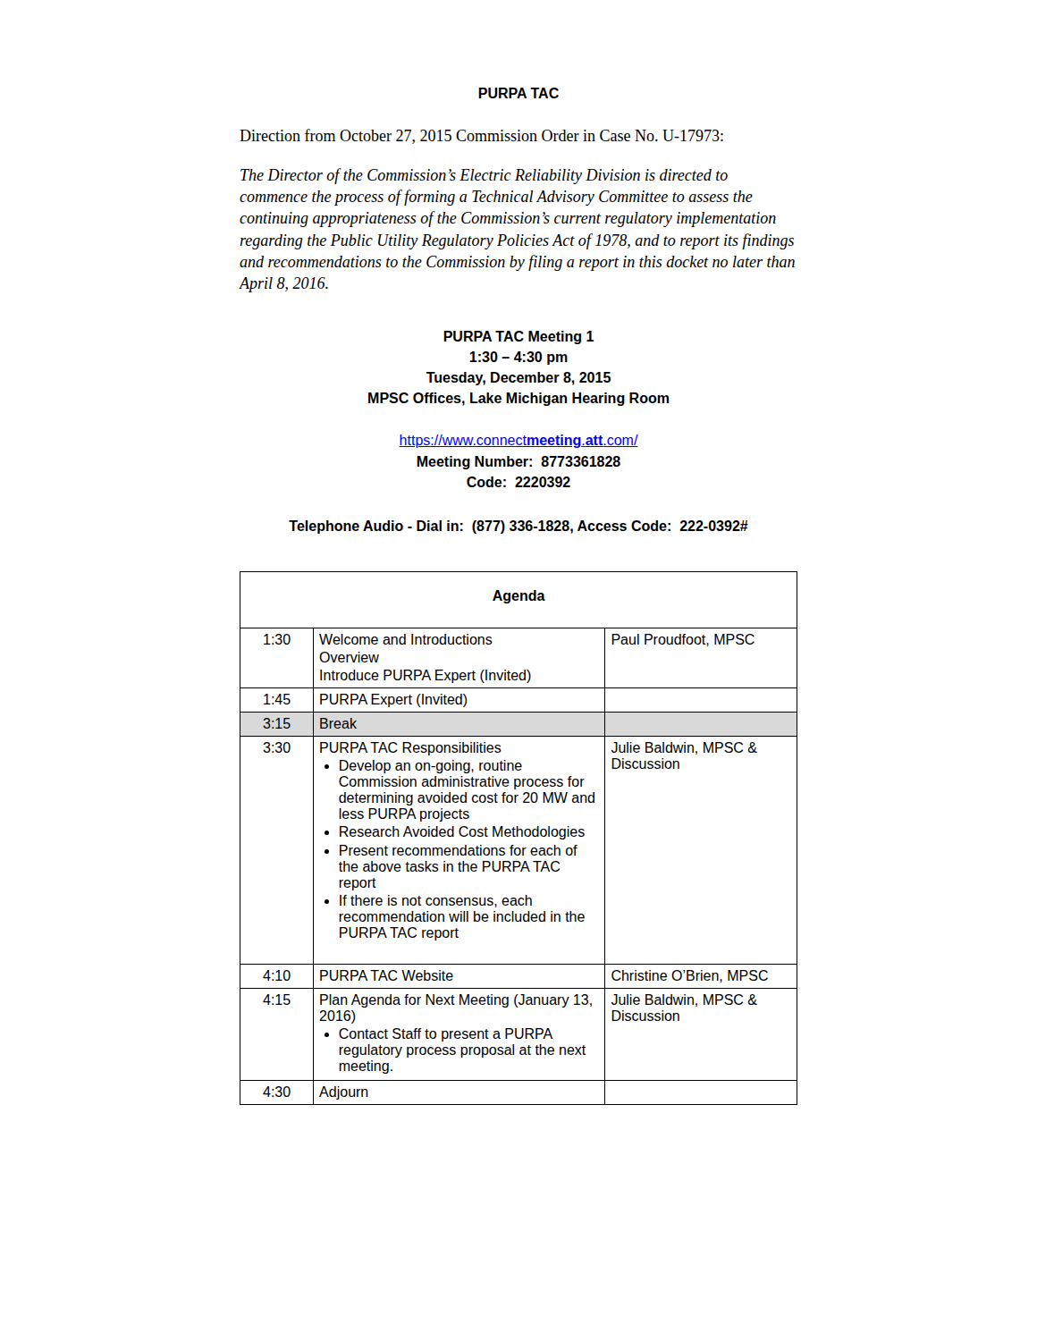PURPA TAC
Direction from October 27, 2015 Commission Order in Case No. U-17973:
The Director of the Commission’s Electric Reliability Division is directed to commence the process of forming a Technical Advisory Committee to assess the continuing appropriateness of the Commission’s current regulatory implementation regarding the Public Utility Regulatory Policies Act of 1978, and to report its findings and recommendations to the Commission by filing a report in this docket no later than April 8, 2016.
PURPA TAC Meeting 1
1:30 – 4:30 pm
Tuesday, December 8, 2015
MPSC Offices, Lake Michigan Hearing Room
https://www.connectmeeting.att.com/
Meeting Number: 8773361828
Code: 2220392
Telephone Audio - Dial in: (877) 336-1828, Access Code: 222-0392#
| Agenda |
| 1:30 | Welcome and Introductions Overview Introduce PURPA Expert (Invited) | Paul Proudfoot, MPSC |
| 1:45 | PURPA Expert (Invited) | |
| 3:15 | Break | |
| 3:30 | PURPA TAC Responsibilities Develop an on-going, routine Commission administrative process for determining avoided cost for 20 MW and less PURPA projects Research Avoided Cost Methodologies Present recommendations for each of the above tasks in the PURPA TAC report If there is not consensus, each recommendation will be included in the PURPA TAC report | Julie Baldwin, MPSC & Discussion |
| 4:10 | PURPA TAC Website | Christine O’Brien, MPSC |
| 4:15 | Plan Agenda for Next Meeting (January 13, 2016) Contact Staff to present a PURPA regulatory process proposal at the next meeting. | Julie Baldwin, MPSC & Discussion |
| 4:30 | Adjourn | |